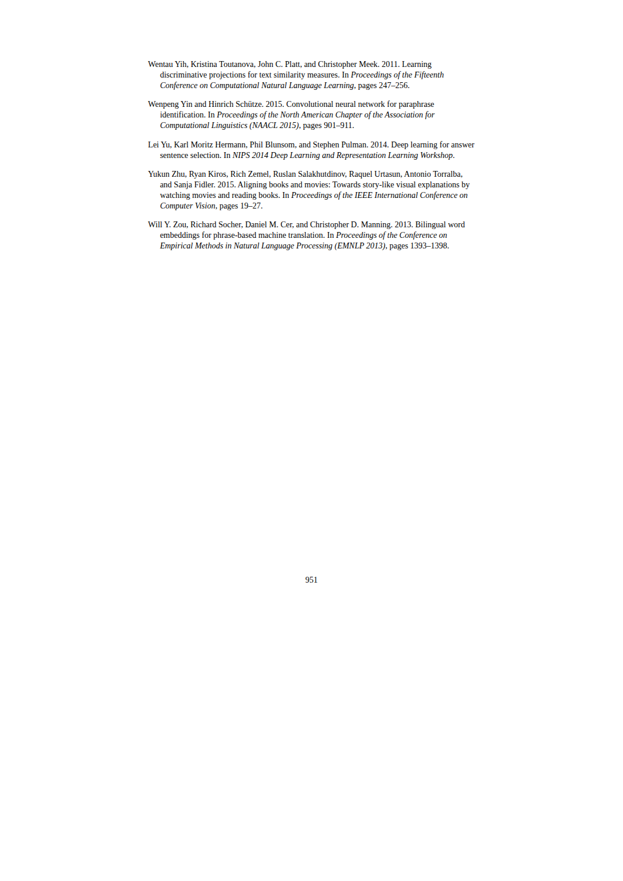Wentau Yih, Kristina Toutanova, John C. Platt, and Christopher Meek. 2011. Learning discriminative projections for text similarity measures. In Proceedings of the Fifteenth Conference on Computational Natural Language Learning, pages 247–256.
Wenpeng Yin and Hinrich Schütze. 2015. Convolutional neural network for paraphrase identification. In Proceedings of the North American Chapter of the Association for Computational Linguistics (NAACL 2015), pages 901–911.
Lei Yu, Karl Moritz Hermann, Phil Blunsom, and Stephen Pulman. 2014. Deep learning for answer sentence selection. In NIPS 2014 Deep Learning and Representation Learning Workshop.
Yukun Zhu, Ryan Kiros, Rich Zemel, Ruslan Salakhutdinov, Raquel Urtasun, Antonio Torralba, and Sanja Fidler. 2015. Aligning books and movies: Towards story-like visual explanations by watching movies and reading books. In Proceedings of the IEEE International Conference on Computer Vision, pages 19–27.
Will Y. Zou, Richard Socher, Daniel M. Cer, and Christopher D. Manning. 2013. Bilingual word embeddings for phrase-based machine translation. In Proceedings of the Conference on Empirical Methods in Natural Language Processing (EMNLP 2013), pages 1393–1398.
951